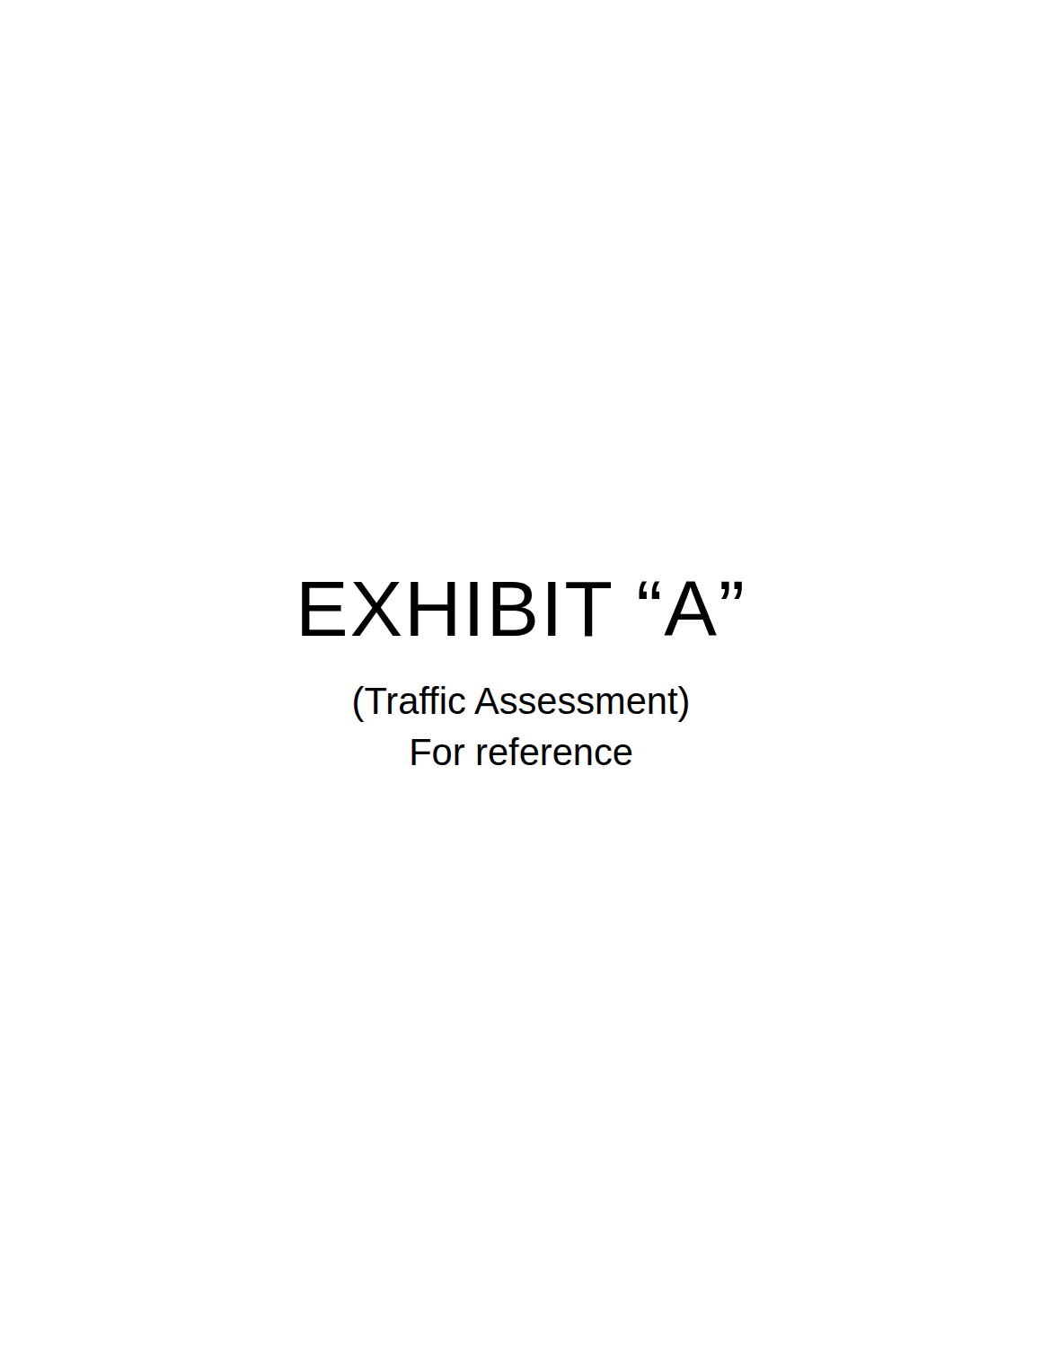EXHIBIT “A”
(Traffic Assessment)
For reference